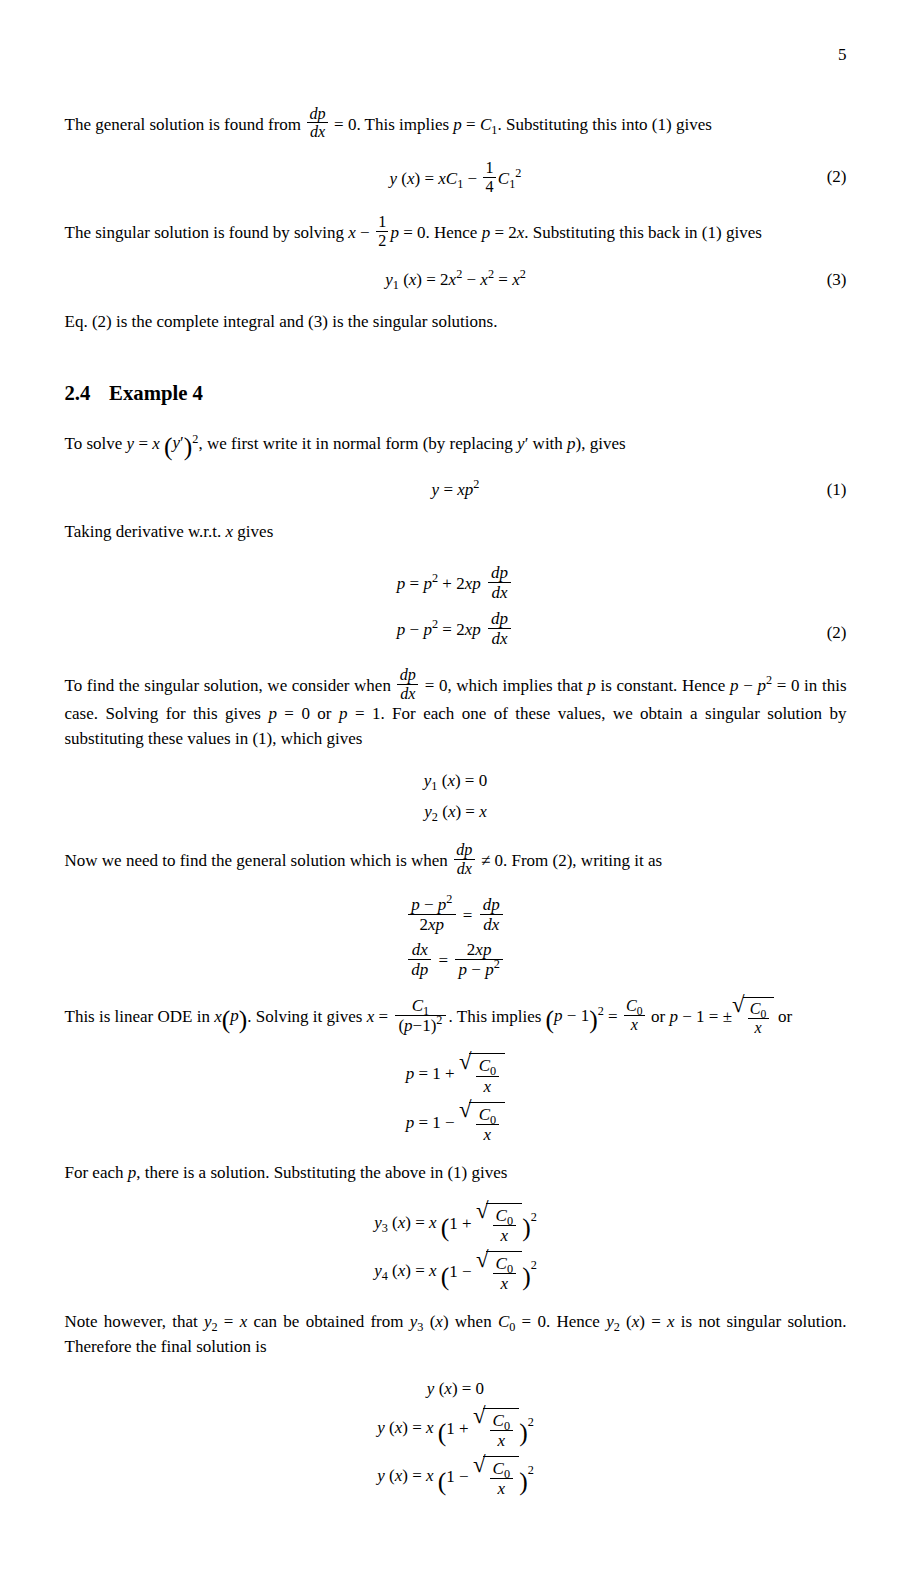5
The general solution is found from dp dx = 0. This implies p = C1. Substituting this into (1) gives
y (x) = xC1 − 14 C12 (2)
The singular solution is found by solving x − 12 p = 0. Hence p = 2x. Substituting this back in (1) gives
y1 (x) = 2x2 − x2 = x2 (3)
Eq. (2) is the complete integral and (3) is the singular solutions.
2.4 Example 4
To solve y = x (y′)2, we first write it in normal form (by replacing y′ with p), gives
y = xp2 (1)
Taking derivative w.r.t. x gives
p = p2 + 2xp dp dx
p − p2 = 2xp dp dx
(2)
To find the singular solution, we consider when dp dx = 0, which implies that p is constant. Hence p − p2 = 0 in this case. Solving for this gives p = 0 or p = 1. For each one of these values, we obtain a singular solution by substituting these values in (1), which gives
y1 (x) = 0
y2 (x) = x
Now we need to find the general solution which is when dp dx ≠ 0. From (2), writing it as
p − p22xp = dp dx
dx dp = 2xp p − p2
This is linear ODE in x(p). Solving it gives x = C1(p−1)2. This implies (p − 1)2 = C0 x or p − 1 = ±C0 x or
p = 1 + C0 x
p = 1 − C0 x
For each p, there is a solution. Substituting the above in (1) gives
y3 (x) = x (1 + C0 x)2
y4 (x) = x (1 − C0 x)2
Note however, that y2 = x can be obtained from y3 (x) when C0 = 0. Hence y2 (x) = x is not singular solution. Therefore the final solution is
y (x) = 0
y (x) = x (1 + C0 x)2
y (x) = x (1 − C0 x)2